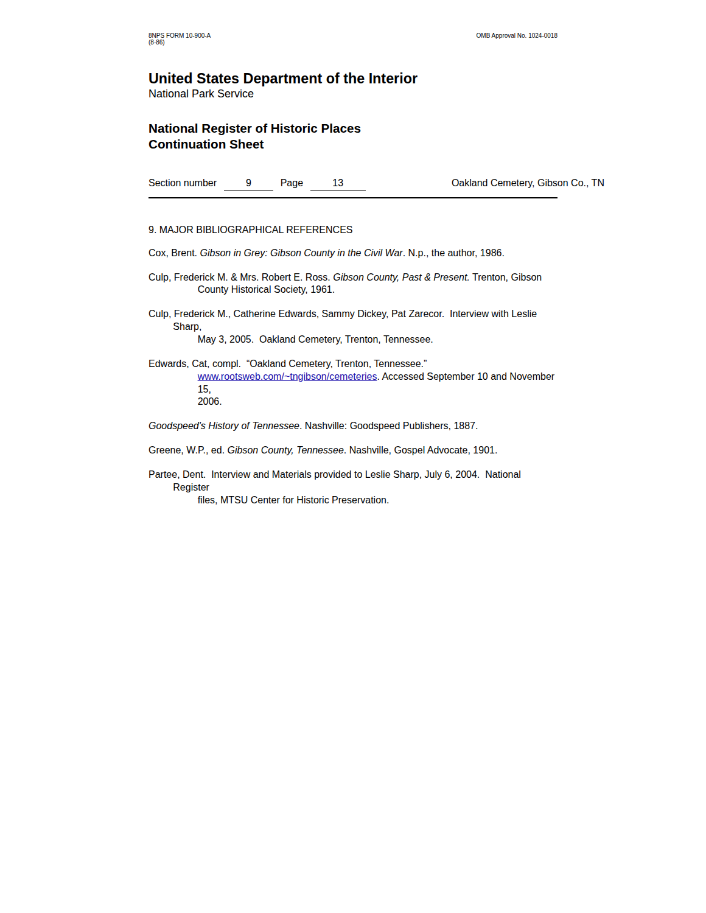8NPS FORM 10-900-A
(8-86)
OMB Approval No. 1024-0018
United States Department of the Interior
National Park Service
National Register of Historic Places
Continuation Sheet
Section number 9 Page 13 Oakland Cemetery, Gibson Co., TN
9. MAJOR BIBLIOGRAPHICAL REFERENCES
Cox, Brent. Gibson in Grey: Gibson County in the Civil War. N.p., the author, 1986.
Culp, Frederick M. & Mrs. Robert E. Ross. Gibson County, Past & Present. Trenton, Gibson County Historical Society, 1961.
Culp, Frederick M., Catherine Edwards, Sammy Dickey, Pat Zarecor. Interview with Leslie Sharp, May 3, 2005. Oakland Cemetery, Trenton, Tennessee.
Edwards, Cat, compl. “Oakland Cemetery, Trenton, Tennessee.” www.rootsweb.com/~tngibson/cemeteries. Accessed September 10 and November 15, 2006.
Goodspeed's History of Tennessee. Nashville: Goodspeed Publishers, 1887.
Greene, W.P., ed. Gibson County, Tennessee. Nashville, Gospel Advocate, 1901.
Partee, Dent. Interview and Materials provided to Leslie Sharp, July 6, 2004. National Register files, MTSU Center for Historic Preservation.